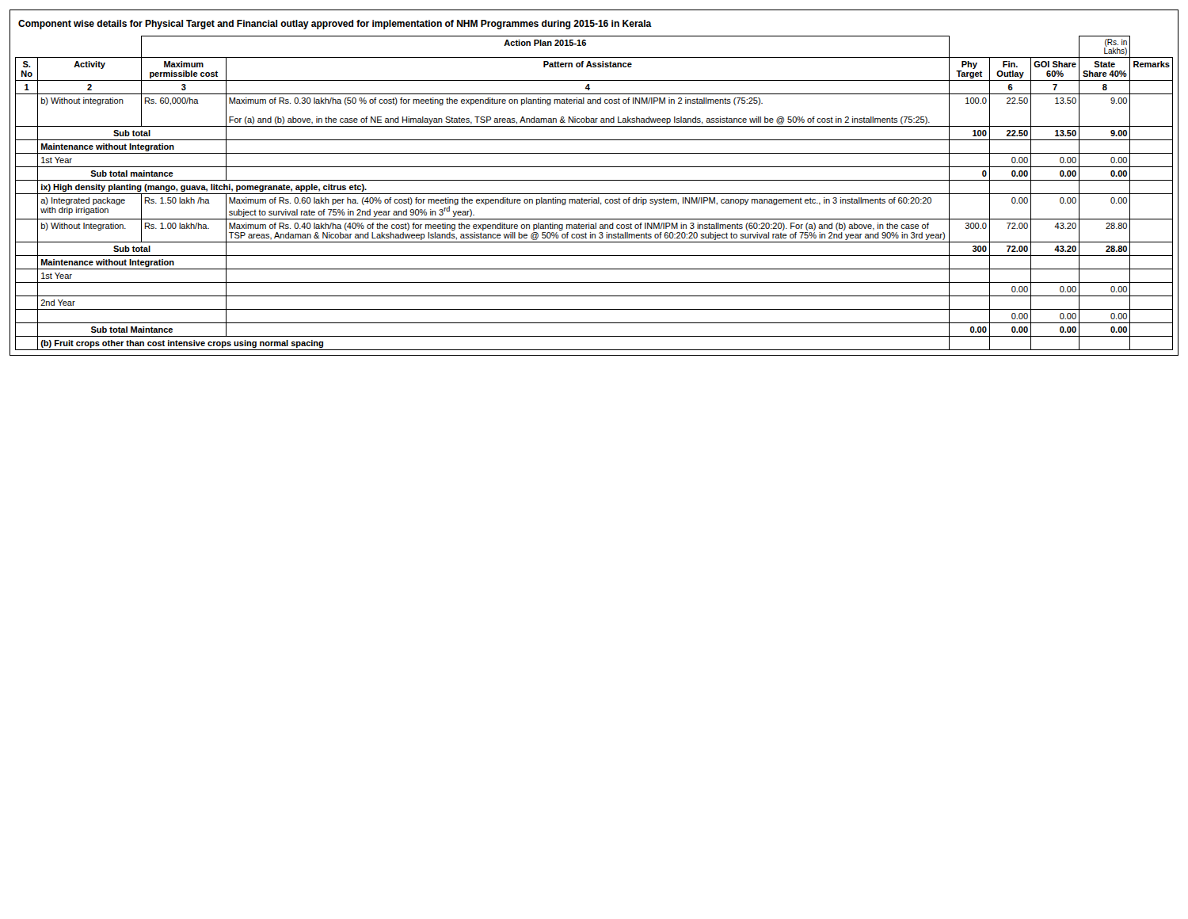Component wise details for Physical Target and Financial outlay approved for implementation of NHM Programmes during 2015-16 in Kerala
| | Action Plan 2015-16 | | (Rs. in Lakhs) |
| S. No | Activity | Maximum permissible cost | Pattern of Assistance | Phy Target | Fin. Outlay | GOI Share 60% | State Share 40% | Remarks |
| 1 | 2 | 3 | 4 | | 6 | 7 | 8 | |
| | b) Without integration | Rs. 60,000/ha | Maximum of Rs. 0.30 lakh/ha (50 % of cost) for meeting the expenditure on planting material and cost of INM/IPM in 2 installments (75:25). For (a) and (b) above, in the case of NE and Himalayan States, TSP areas, Andaman & Nicobar and Lakshadweep Islands, assistance will be @ 50% of cost in 2 installments (75:25). | 100.0 | 22.50 | 13.50 | 9.00 | |
| | Sub total | | 100 | 22.50 | 13.50 | 9.00 | |
| | Maintenance without Integration | | | | | | |
| | 1st Year | | | 0.00 | 0.00 | 0.00 | |
| | Sub total maintance | | 0 | 0.00 | 0.00 | 0.00 | |
| | ix) High density planting (mango, guava, litchi, pomegranate, apple, citrus etc). | | | | | |
| | a) Integrated package with drip irrigation | Rs. 1.50 lakh /ha | Maximum of Rs. 0.60 lakh per ha. (40% of cost) for meeting the expenditure on planting material, cost of drip system, INM/IPM, canopy management etc., in 3 installments of 60:20:20 subject to survival rate of 75% in 2nd year and 90% in 3 rd year). | | 0.00 | 0.00 | 0.00 | |
| | b) Without Integration. | Rs. 1.00 lakh/ha. | Maximum of Rs. 0.40 lakh/ha (40% of the cost) for meeting the expenditure on planting material and cost of INM/IPM in 3 installments (60:20:20). For (a) and (b) above, in the case of TSP areas, Andaman & Nicobar and Lakshadweep Islands, assistance will be @ 50% of cost in 3 installments of 60:20:20 subject to survival rate of 75% in 2nd year and 90% in 3rd year) | 300.0 | 72.00 | 43.20 | 28.80 | |
| | Sub total | | 300 | 72.00 | 43.20 | 28.80 | |
| | Maintenance without Integration | | | | | | |
| | 1st Year | | | | | | |
| | | | | 0.00 | 0.00 | 0.00 | |
| | 2nd Year | | | | | | |
| | | | | 0.00 | 0.00 | 0.00 | |
| | Sub total Maintance | | 0.00 | 0.00 | 0.00 | 0.00 | |
| | (b) Fruit crops other than cost intensive crops using normal spacing | | | | | |